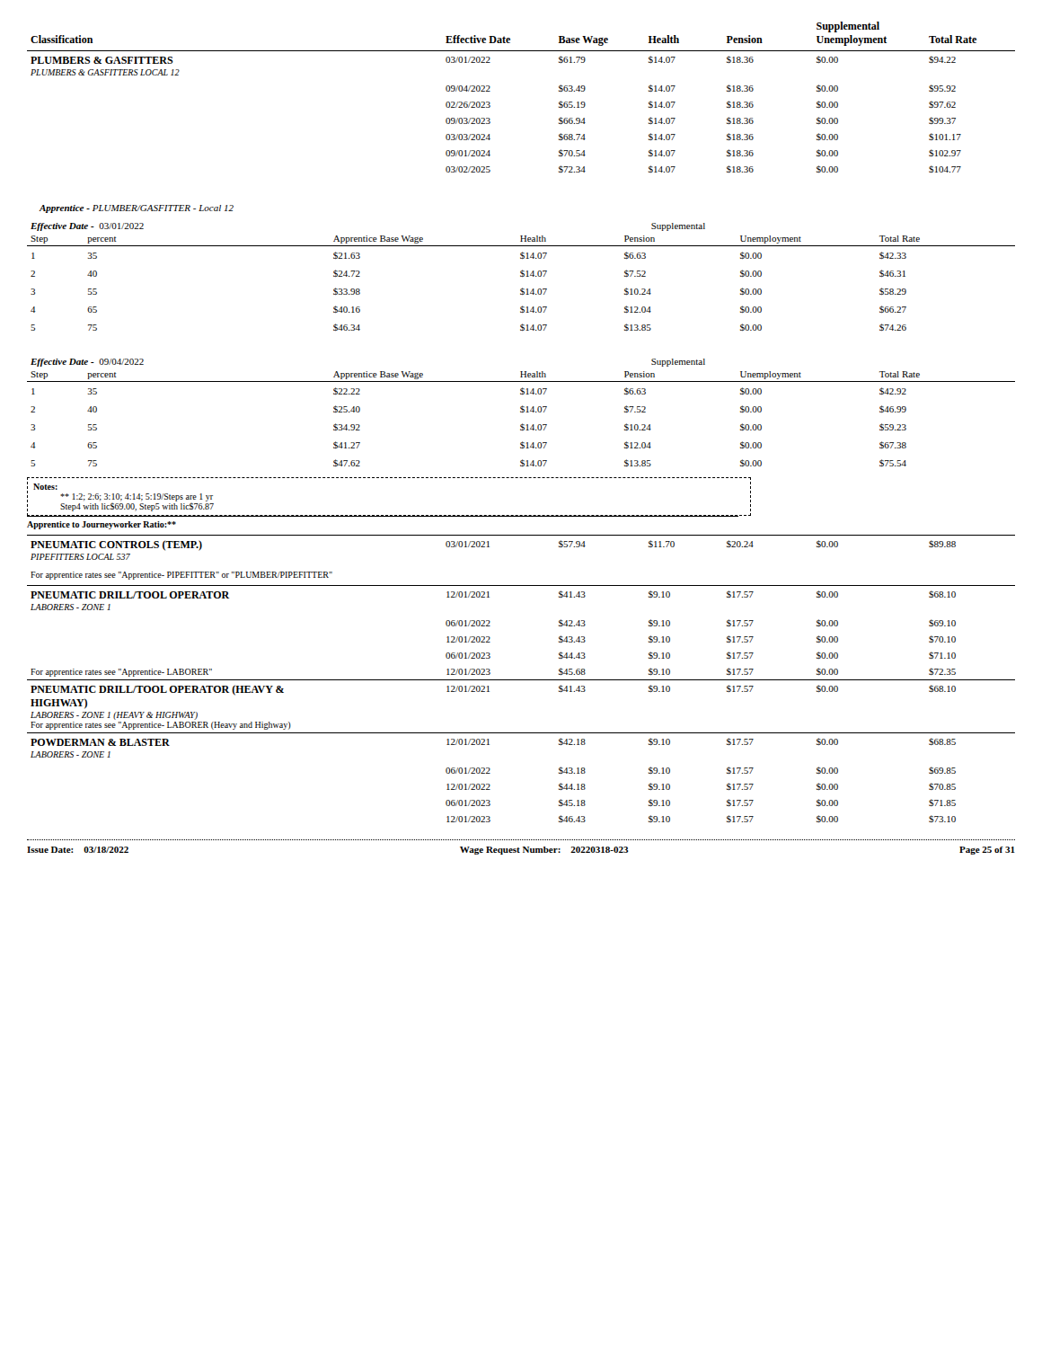| Classification | Effective Date | Base Wage | Health | Pension | Supplemental Unemployment | Total Rate |
| --- | --- | --- | --- | --- | --- | --- |
| PLUMBERS & GASFITTERS PLUMBERS & GASFITTERS LOCAL 12 | 03/01/2022 | $61.79 | $14.07 | $18.36 | $0.00 | $94.22 |
| | 09/04/2022 | $63.49 | $14.07 | $18.36 | $0.00 | $95.92 |
| | 02/26/2023 | $65.19 | $14.07 | $18.36 | $0.00 | $97.62 |
| | 09/03/2023 | $66.94 | $14.07 | $18.36 | $0.00 | $99.37 |
| | 03/03/2024 | $68.74 | $14.07 | $18.36 | $0.00 | $101.17 |
| | 09/01/2024 | $70.54 | $14.07 | $18.36 | $0.00 | $102.97 |
| | 03/02/2025 | $72.34 | $14.07 | $18.36 | $0.00 | $104.77 |
Apprentice - PLUMBER/GASFITTER - Local 12
| Effective Date - 03/01/2022 | | Supplemental | |
| Step | percent | Apprentice Base Wage | Health | Pension | Unemployment | Total Rate |
| 1 | 35 | $21.63 | $14.07 | $6.63 | $0.00 | $42.33 |
| 2 | 40 | $24.72 | $14.07 | $7.52 | $0.00 | $46.31 |
| 3 | 55 | $33.98 | $14.07 | $10.24 | $0.00 | $58.29 |
| 4 | 65 | $40.16 | $14.07 | $12.04 | $0.00 | $66.27 |
| 5 | 75 | $46.34 | $14.07 | $13.85 | $0.00 | $74.26 |
| Effective Date - 09/04/2022 | | Supplemental | |
| Step | percent | Apprentice Base Wage | Health | Pension | Unemployment | Total Rate |
| 1 | 35 | $22.22 | $14.07 | $6.63 | $0.00 | $42.92 |
| 2 | 40 | $25.40 | $14.07 | $7.52 | $0.00 | $46.99 |
| 3 | 55 | $34.92 | $14.07 | $10.24 | $0.00 | $59.23 |
| 4 | 65 | $41.27 | $14.07 | $12.04 | $0.00 | $67.38 |
| 5 | 75 | $47.62 | $14.07 | $13.85 | $0.00 | $75.54 |
Notes:
** 1:2; 2:6; 3:10; 4:14; 5:19/Steps are 1 yr
Step4 with lic$69.00, Step5 with lic$76.87
Apprentice to Journeyworker Ratio:**
| PNEUMATIC CONTROLS (TEMP.) PIPEFITTERS LOCAL 537 | 03/01/2021 | $57.94 | $11.70 | $20.24 | $0.00 | $89.88 |
| For apprentice rates see "Apprentice- PIPEFITTER" or "PLUMBER/PIPEFITTER" |
| PNEUMATIC DRILL/TOOL OPERATOR LABORERS - ZONE 1 | 12/01/2021 | $41.43 | $9.10 | $17.57 | $0.00 | $68.10 |
| | 06/01/2022 | $42.43 | $9.10 | $17.57 | $0.00 | $69.10 |
| | 12/01/2022 | $43.43 | $9.10 | $17.57 | $0.00 | $70.10 |
| | 06/01/2023 | $44.43 | $9.10 | $17.57 | $0.00 | $71.10 |
| For apprentice rates see "Apprentice- LABORER" | 12/01/2023 | $45.68 | $9.10 | $17.57 | $0.00 | $72.35 |
| PNEUMATIC DRILL/TOOL OPERATOR (HEAVY & HIGHWAY) LABORERS - ZONE 1 (HEAVY & HIGHWAY) For apprentice rates see "Apprentice- LABORER (Heavy and Highway) | 12/01/2021 | $41.43 | $9.10 | $17.57 | $0.00 | $68.10 |
| POWDERMAN & BLASTER LABORERS - ZONE 1 | 12/01/2021 | $42.18 | $9.10 | $17.57 | $0.00 | $68.85 |
| | 06/01/2022 | $43.18 | $9.10 | $17.57 | $0.00 | $69.85 |
| | 12/01/2022 | $44.18 | $9.10 | $17.57 | $0.00 | $70.85 |
| | 06/01/2023 | $45.18 | $9.10 | $17.57 | $0.00 | $71.85 |
| | 12/01/2023 | $46.43 | $9.10 | $17.57 | $0.00 | $73.10 |
Issue Date: 03/18/2022 Wage Request Number: 20220318-023 Page 25 of 31